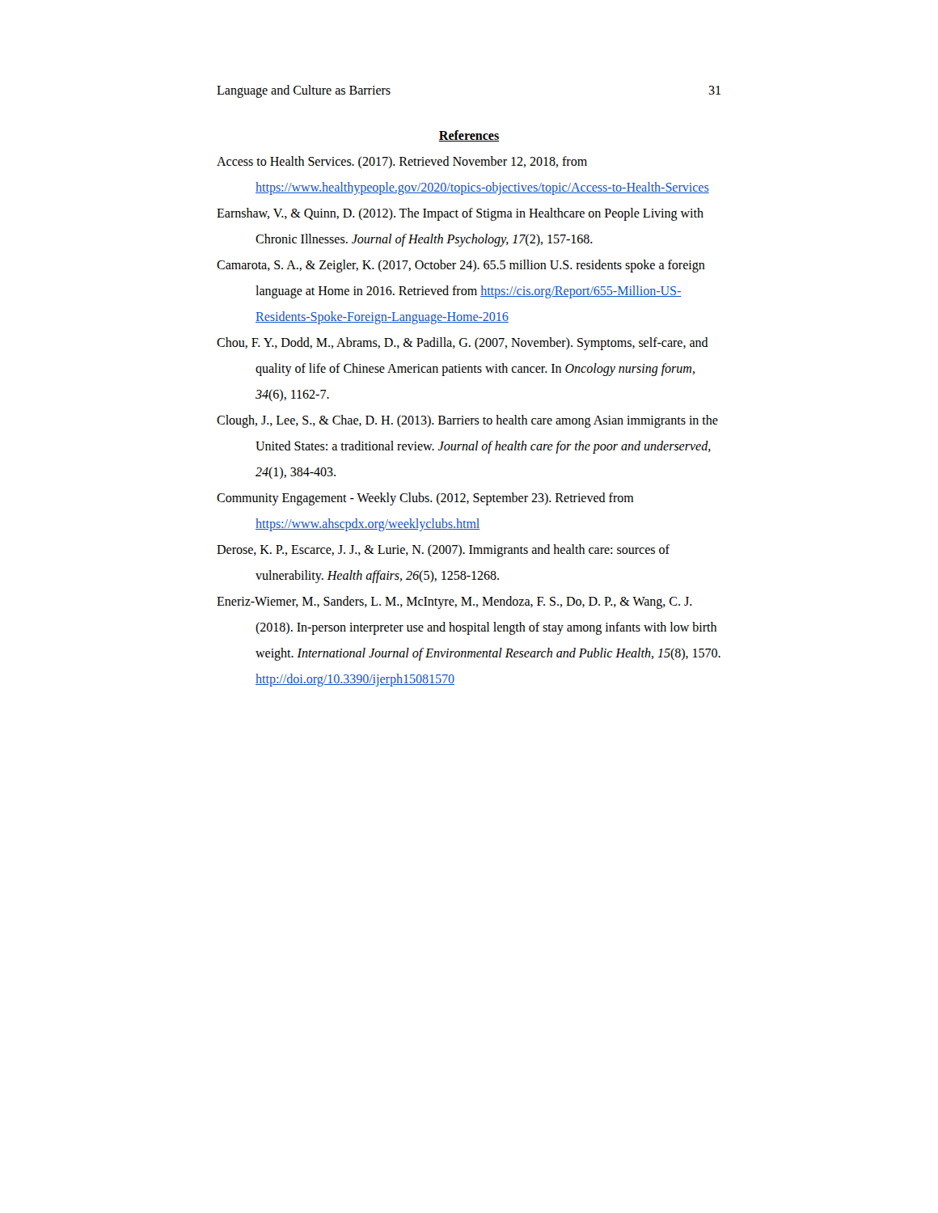Language and Culture as Barriers 31
References
Access to Health Services. (2017). Retrieved November 12, 2018, from https://www.healthypeople.gov/2020/topics-objectives/topic/Access-to-Health-Services
Earnshaw, V., & Quinn, D. (2012). The Impact of Stigma in Healthcare on People Living with Chronic Illnesses. Journal of Health Psychology, 17(2), 157-168.
Camarota, S. A., & Zeigler, K. (2017, October 24). 65.5 million U.S. residents spoke a foreign language at Home in 2016. Retrieved from https://cis.org/Report/655-Million-US-Residents-Spoke-Foreign-Language-Home-2016
Chou, F. Y., Dodd, M., Abrams, D., & Padilla, G. (2007, November). Symptoms, self-care, and quality of life of Chinese American patients with cancer. In Oncology nursing forum, 34(6), 1162-7.
Clough, J., Lee, S., & Chae, D. H. (2013). Barriers to health care among Asian immigrants in the United States: a traditional review. Journal of health care for the poor and underserved, 24(1), 384-403.
Community Engagement - Weekly Clubs. (2012, September 23). Retrieved from https://www.ahscpdx.org/weeklyclubs.html
Derose, K. P., Escarce, J. J., & Lurie, N. (2007). Immigrants and health care: sources of vulnerability. Health affairs, 26(5), 1258-1268.
Eneriz-Wiemer, M., Sanders, L. M., McIntyre, M., Mendoza, F. S., Do, D. P., & Wang, C. J. (2018). In-person interpreter use and hospital length of stay among infants with low birth weight. International Journal of Environmental Research and Public Health, 15(8), 1570. http://doi.org/10.3390/ijerph15081570